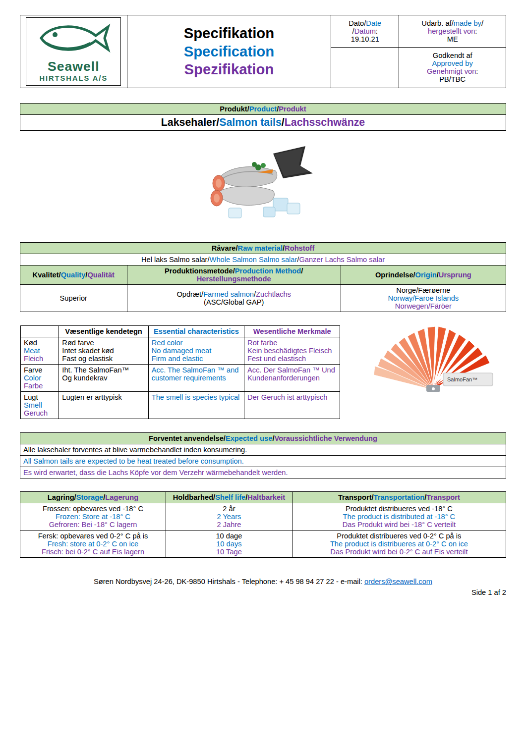| Seawell HIRTSHALS A/S | Specifikation Specification Spezifikation | Dato / Date / Datum : 19.10.21 | Udarb. af / made by / hergestellt von : ME |
| | Godkendt af Approved by Genehmigt von : PB/TBC |
| Produkt / Product / Produkt |
| Laksehaler / Salmon tails / Lachsschwänze |
| Råvare / Raw material / Rohstoff |
| Hel laks Salmo salar / Whole Salmon Salmo salar / Ganzer Lachs Salmo salar |
| Kvalitet / Quality / Qualität | Produktionsmetode / Production Method / Herstellungsmethode | Oprindelse / Origin / Ursprung |
| Superior | Opdræt / Farmed salmon / Zuchtlachs (ASC/Global GAP) | Norge/Færøerne Norway/Faroe Islands Norwegen/Färöer |
| / / Væsentlige kendetegn / Essential characteristics / Wesentliche Merkmale / / Kød Meat Fleich / Rød farve Intet skadet kød Fast og elastisk / Red color No damaged meat Firm and elastic / Rot farbe Kein beschädigtes Fleisch Fest und elastisch / / Farve Color Farbe / Iht. The SalmoFan™ Og kundekrav / Acc. The SalmoFan ™ and customer requirements / Acc. Der SalmoFan ™ Und Kundenanforderungen / / Lugt Smell Geruch / Lugten er arttypisk / The smell is species typical / Der Geruch ist arttypisch / | SalmoFan™ |
| Forventet anvendelse / Expected use / Voraussichtliche Verwendung |
| Alle laksehaler forventes at blive varmebehandlet inden konsumering. |
| All Salmon tails are expected to be heat treated before consumption. |
| Es wird erwartet, dass die Lachs Köpfe vor dem Verzehr wärmebehandelt werden. |
| Lagring / Storage / Lagerung | Holdbarhed / Shelf life / Haltbarkeit | Transport / Transportation / Transport |
| Frossen: opbevares ved -18° C Frozen: Store at -18° C Gefroren: Bei -18° C lagern | 2 år 2 Years 2 Jahre | Produktet distribueres ved -18° C The product is distributed at -18° C Das Produkt wird bei -18° C verteilt |
| Fersk: opbevares ved 0-2° C på is Fresh: store at 0-2° C on ice Frisch: bei 0-2° C auf Eis lagern | 10 dage 10 days 10 Tage | Produktet distribueres ved 0-2° C på is The product is distribueres at 0-2° C on ice Das Produkt wird bei 0-2° C auf Eis verteilt |
Søren Nordbysvej 24-26, DK-9850 Hirtshals - Telephone: + 45 98 94 27 22 - e-mail: orders@seawell.com
Side 1 af 2